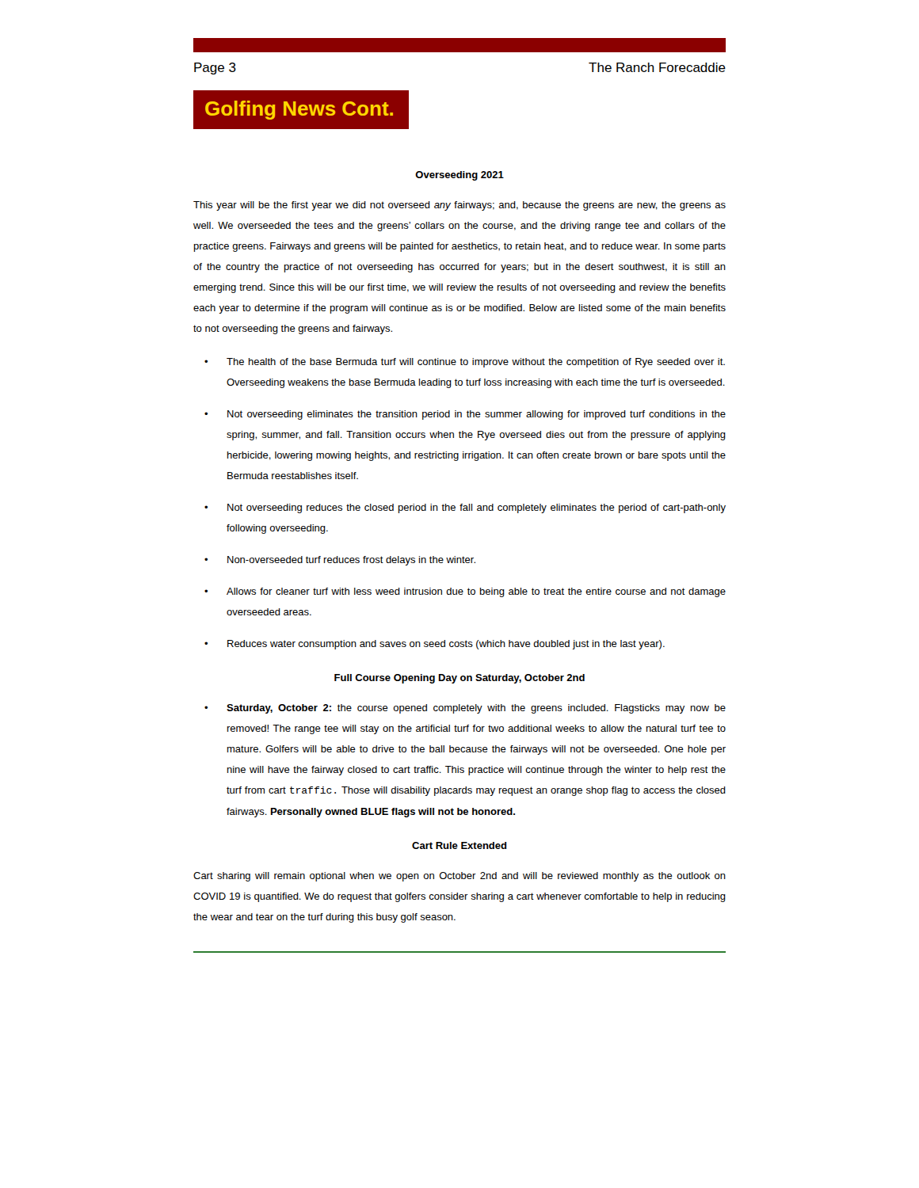Page 3
The Ranch Forecaddie
Golfing News Cont.
Overseeding 2021
This year will be the first year we did not overseed any fairways; and, because the greens are new, the greens as well. We overseeded the tees and the greens’ collars on the course, and the driving range tee and collars of the practice greens. Fairways and greens will be painted for aesthetics, to retain heat, and to reduce wear. In some parts of the country the practice of not overseeding has occurred for years; but in the desert southwest, it is still an emerging trend. Since this will be our first time, we will review the results of not overseeding and review the benefits each year to determine if the program will continue as is or be modified. Below are listed some of the main benefits to not overseeding the greens and fairways.
The health of the base Bermuda turf will continue to improve without the competition of Rye seeded over it. Overseeding weakens the base Bermuda leading to turf loss increasing with each time the turf is overseeded.
Not overseeding eliminates the transition period in the summer allowing for improved turf conditions in the spring, summer, and fall. Transition occurs when the Rye overseed dies out from the pressure of applying herbicide, lowering mowing heights, and restricting irrigation. It can often create brown or bare spots until the Bermuda reestablishes itself.
Not overseeding reduces the closed period in the fall and completely eliminates the period of cart-path-only following overseeding.
Non-overseeded turf reduces frost delays in the winter.
Allows for cleaner turf with less weed intrusion due to being able to treat the entire course and not damage overseeded areas.
Reduces water consumption and saves on seed costs (which have doubled just in the last year).
Full Course Opening Day on Saturday, October 2nd
Saturday, October 2: the course opened completely with the greens included. Flagsticks may now be removed! The range tee will stay on the artificial turf for two additional weeks to allow the natural turf tee to mature. Golfers will be able to drive to the ball because the fairways will not be overseeded. One hole per nine will have the fairway closed to cart traffic. This practice will continue through the winter to help rest the turf from cart traffic. Those will disability placards may request an orange shop flag to access the closed fairways. Personally owned BLUE flags will not be honored.
Cart Rule Extended
Cart sharing will remain optional when we open on October 2nd and will be reviewed monthly as the outlook on COVID 19 is quantified. We do request that golfers consider sharing a cart whenever comfortable to help in reducing the wear and tear on the turf during this busy golf season.